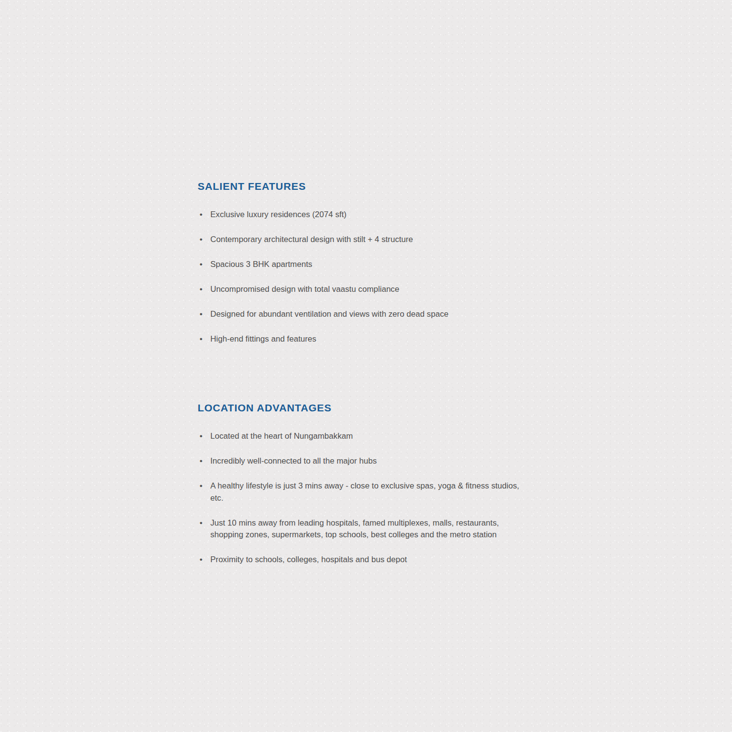Salient Features
Exclusive luxury residences (2074 sft)
Contemporary architectural design with stilt + 4 structure
Spacious 3 BHK apartments
Uncompromised design with total vaastu compliance
Designed for abundant ventilation and views with zero dead space
High-end fittings and features
Location Advantages
Located at the heart of Nungambakkam
Incredibly well-connected to all the major hubs
A healthy lifestyle is just 3 mins away - close to exclusive spas, yoga & fitness studios, etc.
Just 10 mins away from leading hospitals, famed multiplexes, malls, restaurants, shopping zones, supermarkets, top schools, best colleges and the metro station
Proximity to schools, colleges, hospitals and bus depot